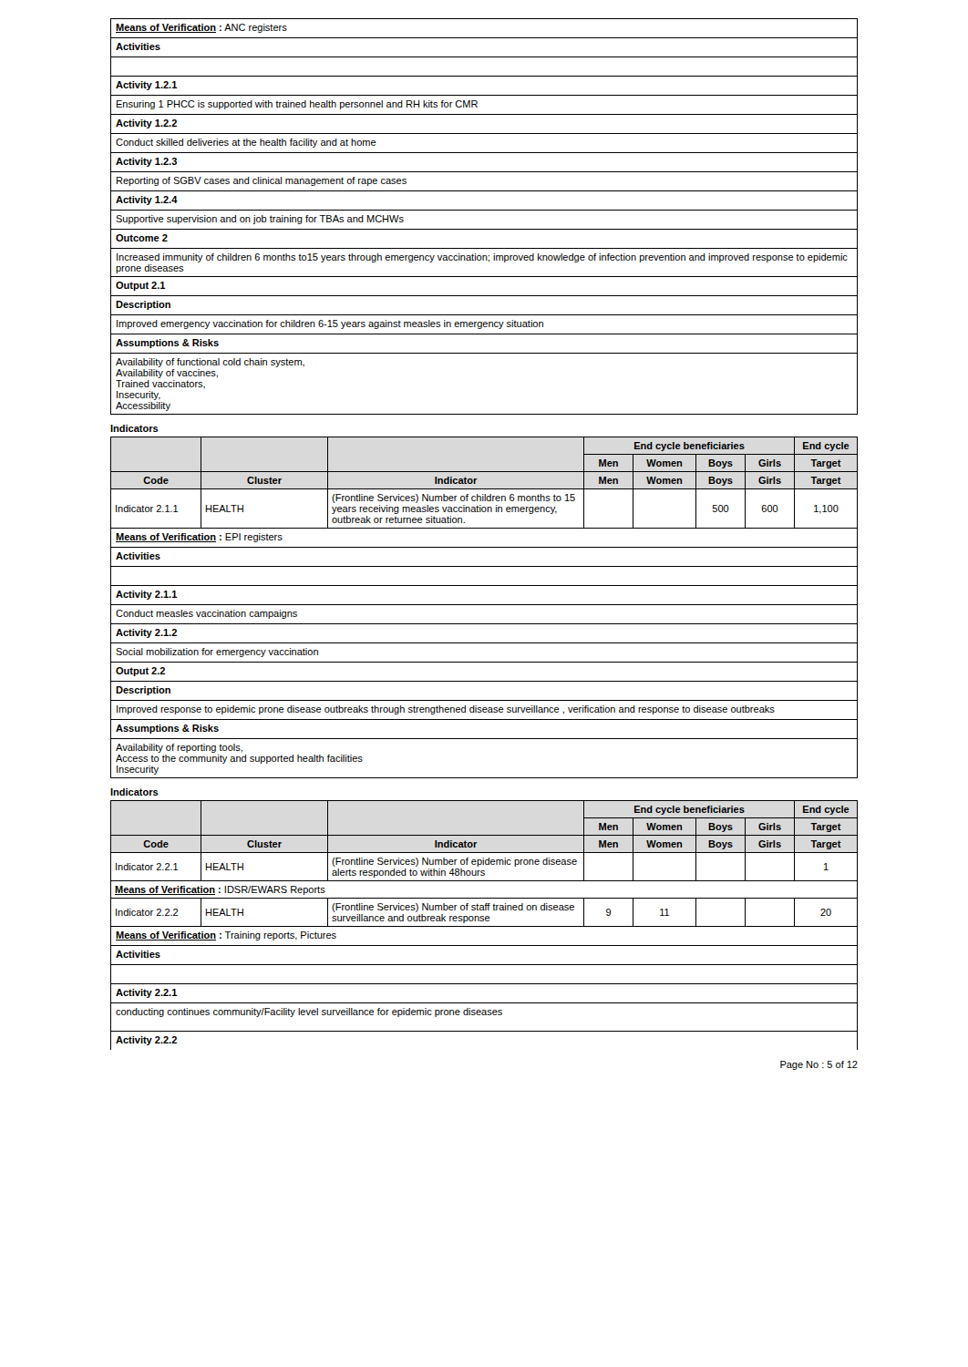Means of Verification : ANC registers
Activities
Activity 1.2.1
Ensuring 1 PHCC is supported with trained health personnel and RH kits for CMR
Activity 1.2.2
Conduct skilled deliveries at the health facility and at home
Activity 1.2.3
Reporting of SGBV cases and clinical management of rape cases
Activity 1.2.4
Supportive supervision and on job training for TBAs and MCHWs
Outcome 2
Increased immunity of children 6 months to15 years through emergency vaccination; improved knowledge of infection prevention and improved response to epidemic prone diseases
Output 2.1
Description
Improved emergency vaccination for children 6-15 years against measles in emergency situation
Assumptions & Risks
Availability of functional cold chain system,
Availability of vaccines,
Trained vaccinators,
Insecurity,
Accessibility
Indicators
| | | | End cycle beneficiaries | End cycle |
| --- | --- | --- | --- | --- |
| Men | Women | Boys | Girls | Target |
| Code | Cluster | Indicator | Men | Women | Boys | Girls | Target |
| Indicator 2.1.1 | HEALTH | (Frontline Services) Number of children 6 months to 15 years receiving measles vaccination in emergency, outbreak or returnee situation. | | | 500 | 600 | 1,100 |
Means of Verification : EPI registers
Activities
Activity 2.1.1
Conduct measles vaccination campaigns
Activity 2.1.2
Social mobilization for emergency vaccination
Output 2.2
Description
Improved response to epidemic prone disease outbreaks through strengthened disease surveillance , verification and response to disease outbreaks
Assumptions & Risks
Availability of reporting tools,
Access to the community and supported health facilities
Insecurity
Indicators
| | | | End cycle beneficiaries | End cycle |
| --- | --- | --- | --- | --- |
| Men | Women | Boys | Girls | Target |
| Code | Cluster | Indicator | Men | Women | Boys | Girls | Target |
| Indicator 2.2.1 | HEALTH | (Frontline Services) Number of epidemic prone disease alerts responded to within 48hours | | | | | 1 |
| Means of Verification : IDSR/EWARS Reports |
| Indicator 2.2.2 | HEALTH | (Frontline Services) Number of staff trained on disease surveillance and outbreak response | 9 | 11 | | | 20 |
Means of Verification : Training reports, Pictures
Activities
Activity 2.2.1
conducting continues community/Facility level surveillance for epidemic prone diseases
Activity 2.2.2
Page No : 5 of 12